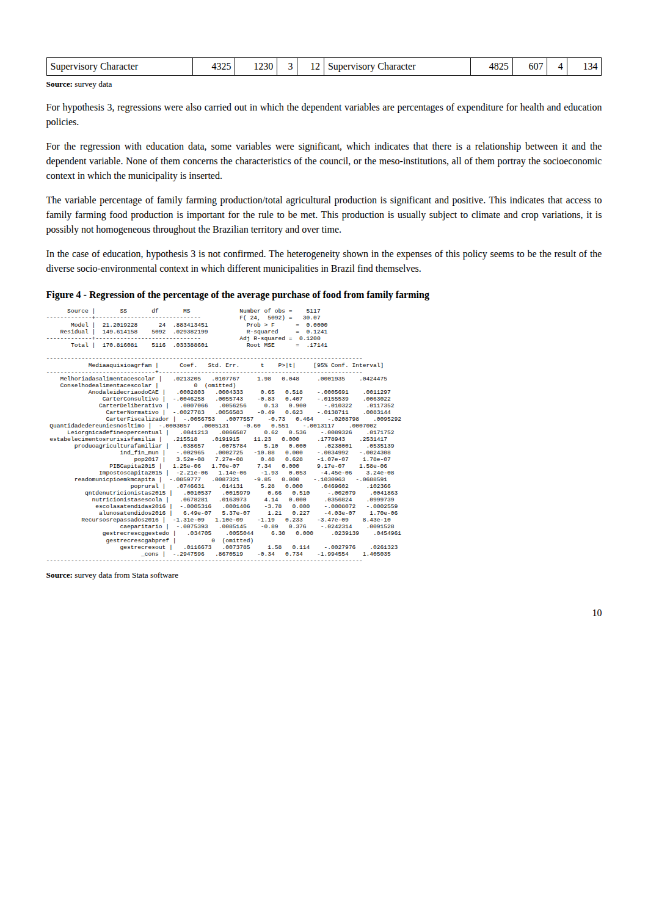| Supervisory Character | 4325 | 1230 | 3 | 12 | Supervisory Character | 4825 | 607 | 4 | 134 |
Source: survey data
For hypothesis 3, regressions were also carried out in which the dependent variables are percentages of expenditure for health and education policies.
For the regression with education data, some variables were significant, which indicates that there is a relationship between it and the dependent variable. None of them concerns the characteristics of the council, or the meso-institutions, all of them portray the socioeconomic context in which the municipality is inserted.
The variable percentage of family farming production/total agricultural production is significant and positive. This indicates that access to family farming food production is important for the rule to be met. This production is usually subject to climate and crop variations, it is possibly not homogeneous throughout the Brazilian territory and over time.
In the case of education, hypothesis 3 is not confirmed. The heterogeneity shown in the expenses of this policy seems to be the result of the diverse socio-environmental context in which different municipalities in Brazil find themselves.
Figure 4 - Regression of the percentage of the average purchase of food from family farming
      Source |       SS       df       MS              Number of obs =    5117
-------------+------------------------------           F( 24,  5092) =   30.07
       Model |  21.2019228      24  .883413451           Prob > F      =  0.0000
    Residual |  149.614158    5092  .029382199           R-squared     =  0.1241
-------------+------------------------------           Adj R-squared =  0.1200
       Total |  170.816081    5116  .033388601           Root MSE      =  .17141

------------------------------------------------------------------------------------------
            Mediaaquisioagrfam |      Coef.   Std. Err.      t    P>|t|     [95% Conf. Interval]
-------------------------------+----------------------------------------------------------
    Melhoriadasalimentacescolar |   .0213205   .0107767     1.98   0.048     .0001935    .0424475
    Conselhodealimentacescolar |          0  (omitted)
            AnodaleidecriaodoCAE |   .0002803   .0004333     0.65   0.518    -.0005691    .0011297
                CarterConsultivo |  -.0046258   .0055743    -0.83   0.407    -.0155539    .0063022
               CarterDeliberativo |   .0007066   .0056256     0.13   0.900     -.010322    .0117352
                 CarterNormativo |  -.0027783   .0056583    -0.49   0.623    -.0138711    .0083144
                 CarterFiscalizador |  -.0056753   .0077557    -0.73   0.464    -.0208798    .0095292
 Quantidadedereuniesnosltimo |  -.0003057   .0005131    -0.60   0.551    -.0013117    .0007002
      Leiorgnicadefineopercentual |   .0041213   .0066587     0.62   0.536    -.0089326    .0171752
 estabelecimentosrurisisfamilia |   .215518    .0191915    11.23   0.000     .1778943    .2531417
        produoagriculturafamiliar |   .038657    .0075784     5.10   0.000     .0238001    .0535139
                     ind_fin_mun |   -.002965   .0002725   -10.88   0.000    -.0034992   -.0024308
                         pop2017 |   3.52e-08   7.27e-08     0.48   0.628    -1.07e-07    1.78e-07
                  PIBCapita2015 |   1.25e-06   1.70e-07     7.34   0.000     9.17e-07    1.58e-06
               Impostoscapita2015 |  -2.21e-06   1.14e-06    -1.93   0.053    -4.45e-06    3.24e-08
        readomunicpioemkmcapita |  -.0859777   .0087321    -9.85   0.000    -.1030963   -.0688591
                        poprural |   .0746631    .014131     5.28   0.000     .0469602     .102366
           qntdenutricionistas2015 |   .0010537   .0015979     0.66   0.510     -.002079    .0041863
             nutricionistasescola |   .0678281   .0163973     4.14   0.000     .0356824    .0999739
              escolasatendidas2016 |  -.0005316   .0001406    -3.78   0.000    -.0008072   -.0002559
               alunosatendidos2016 |   6.49e-07   5.37e-07     1.21   0.227    -4.03e-07    1.70e-06
          Recursosrepassados2016 |  -1.31e-09   1.10e-09    -1.19   0.233    -3.47e-09    8.43e-10
                     caeparitario |  -.0075393   .0085145    -0.89   0.376    -.0242314    .0091528
                gestrecrescggestedo |   .034705    .0055044     6.30   0.000     .0239139    .0454961
                 gestrecrescgabpref |          0  (omitted)
                     gestrecresout |   .0116673   .0073785     1.58   0.114    -.0027976    .0261323
                           _cons |  -.2947596   .8670519    -0.34   0.734    -1.994554    1.405035
------------------------------------------------------------------------------------------
Source: survey data from Stata software
10